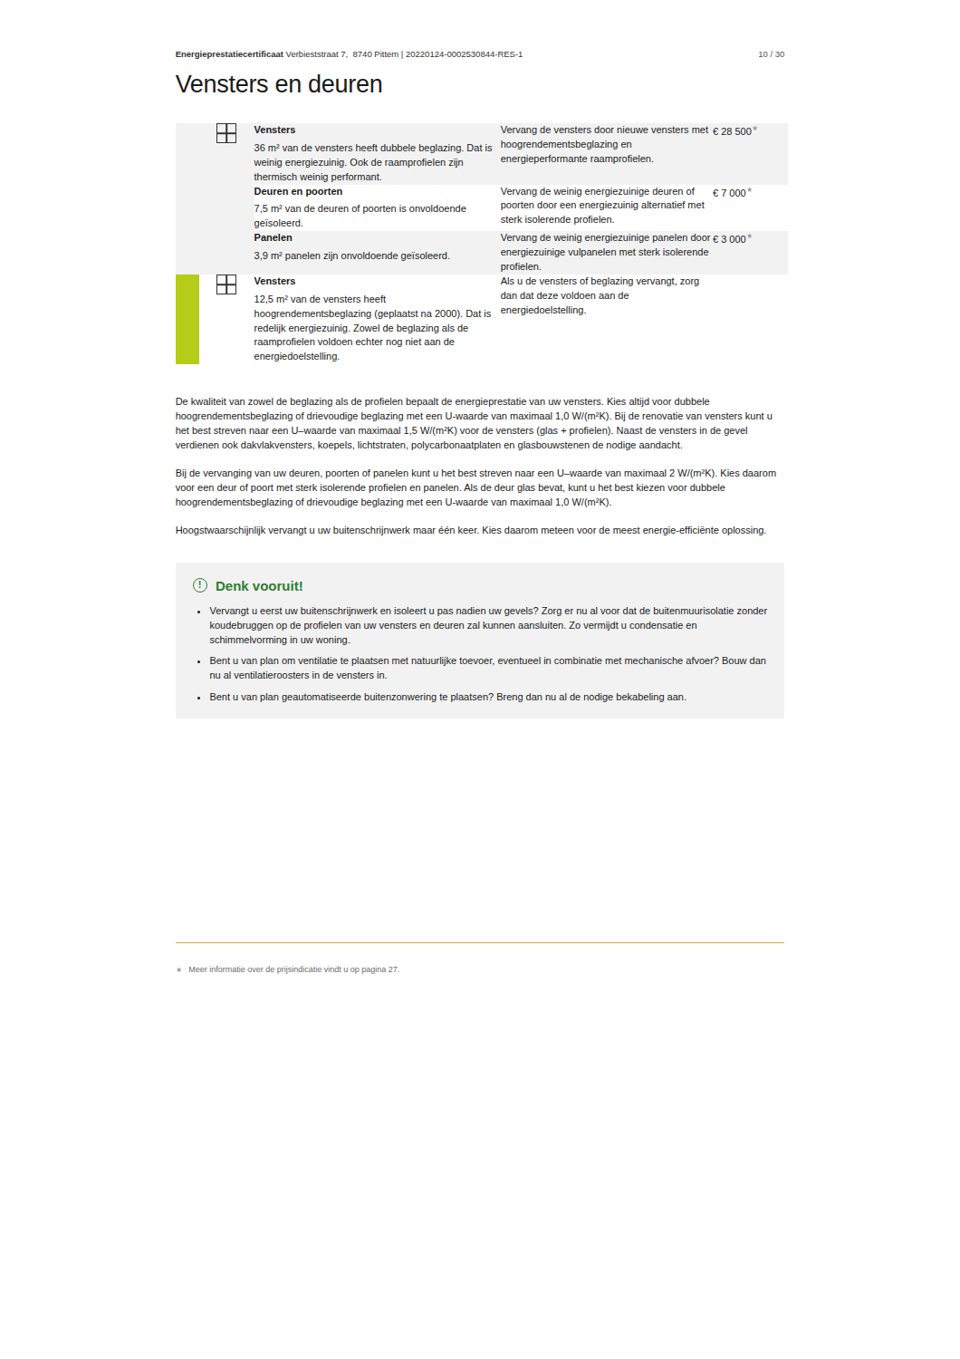Energieprestatiecertificaat Verbieststraat 7, 8740 Pittem | 20220124-0002530844-RES-1
10 / 30
Vensters en deuren
| | | Vensters 36 m² van de vensters heeft dubbele beglazing. Dat is weinig energiezuinig. Ook de raamprofielen zijn thermisch weinig performant. | Vervang de vensters door nieuwe vensters met hoogrendementsbeglazing en energieperformante raamprofielen. | € 28 500 ★ |
| Deuren en poorten 7,5 m² van de deuren of poorten is onvoldoende geïsoleerd. | Vervang de weinig energiezuinige deuren of poorten door een energiezuinig alternatief met sterk isolerende profielen. | € 7 000 ★ |
| Panelen 3,9 m² panelen zijn onvoldoende geïsoleerd. | Vervang de weinig energiezuinige panelen door energiezuinige vulpanelen met sterk isolerende profielen. | € 3 000 ★ |
| | | Vensters 12,5 m² van de vensters heeft hoogrendementsbeglazing (geplaatst na 2000). Dat is redelijk energiezuinig. Zowel de beglazing als de raamprofielen voldoen echter nog niet aan de energiedoelstelling. | Als u de vensters of beglazing vervangt, zorg dan dat deze voldoen aan de energiedoelstelling. | |
De kwaliteit van zowel de beglazing als de profielen bepaalt de energieprestatie van uw vensters. Kies altijd voor dubbele hoogrendementsbeglazing of drievoudige beglazing met een U-waarde van maximaal 1,0 W/(m²K). Bij de renovatie van vensters kunt u het best streven naar een U–waarde van maximaal 1,5 W/(m²K) voor de vensters (glas + profielen). Naast de vensters in de gevel verdienen ook dakvlakvensters, koepels, lichtstraten, polycarbonaatplaten en glasbouwstenen de nodige aandacht.
Bij de vervanging van uw deuren, poorten of panelen kunt u het best streven naar een U–waarde van maximaal 2 W/(m²K). Kies daarom voor een deur of poort met sterk isolerende profielen en panelen. Als de deur glas bevat, kunt u het best kiezen voor dubbele hoogrendementsbeglazing of drievoudige beglazing met een U-waarde van maximaal 1,0 W/(m²K).
Hoogstwaarschijnlijk vervangt u uw buitenschrijnwerk maar één keer. Kies daarom meteen voor de meest energie-efficiënte oplossing.
!
Denk vooruit!
Vervangt u eerst uw buitenschrijnwerk en isoleert u pas nadien uw gevels? Zorg er nu al voor dat de buitenmuurisolatie zonder koudebruggen op de profielen van uw vensters en deuren zal kunnen aansluiten. Zo vermijdt u condensatie en schimmelvorming in uw woning.
Bent u van plan om ventilatie te plaatsen met natuurlijke toevoer, eventueel in combinatie met mechanische afvoer? Bouw dan nu al ventilatieroosters in de vensters in.
Bent u van plan geautomatiseerde buitenzonwering te plaatsen? Breng dan nu al de nodige bekabeling aan.
★ Meer informatie over de prijsindicatie vindt u op pagina 27.